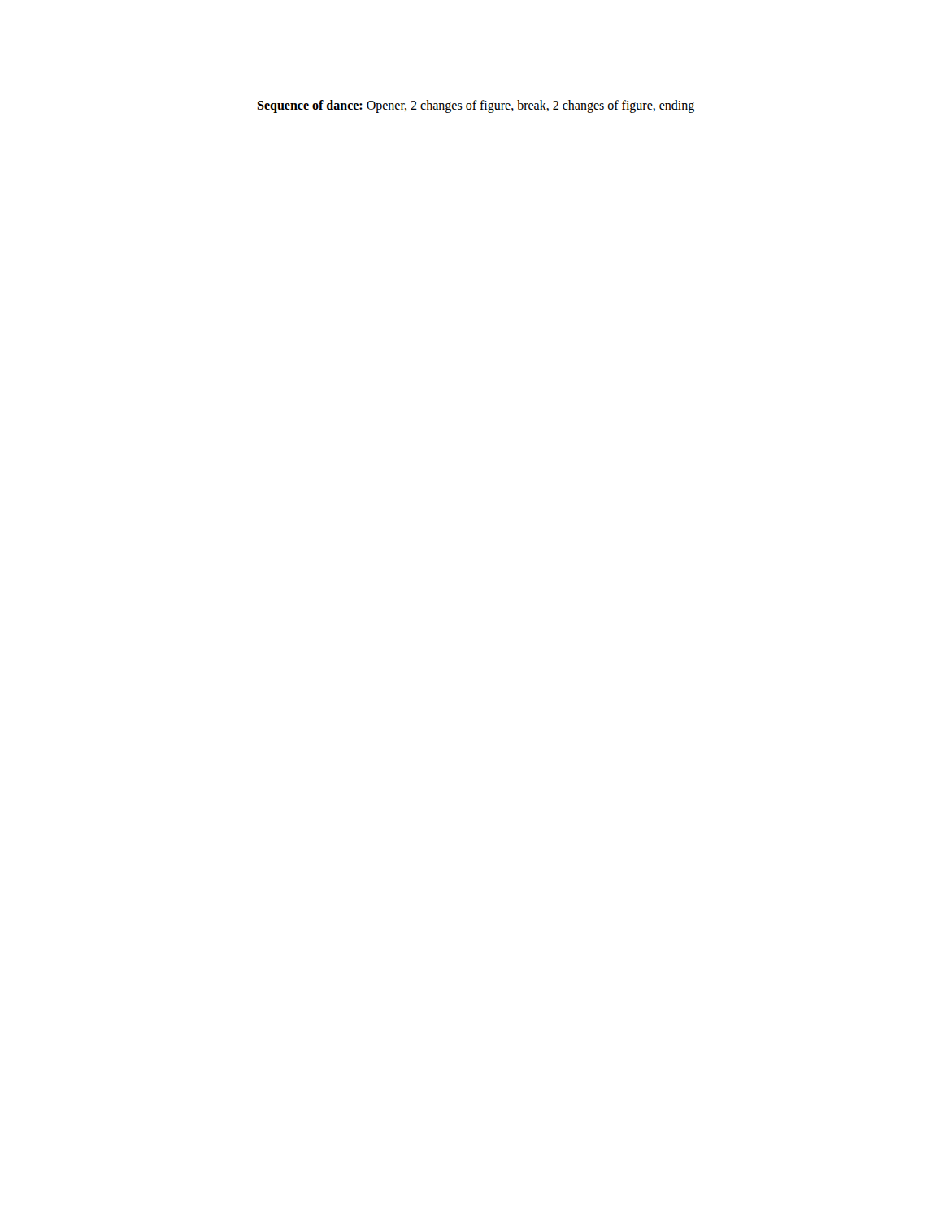Sequence of dance: Opener, 2 changes of figure, break, 2 changes of figure, ending